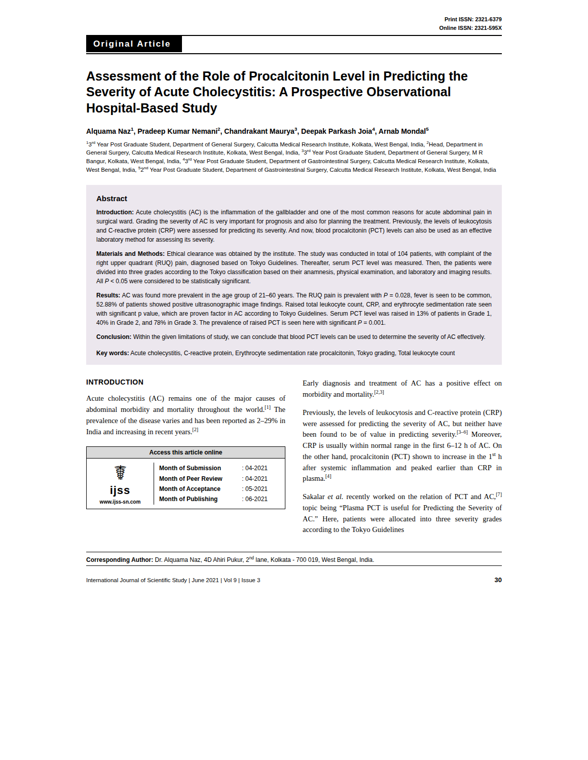Print ISSN: 2321-6379
Online ISSN: 2321-595X
Original Article
Assessment of the Role of Procalcitonin Level in Predicting the Severity of Acute Cholecystitis: A Prospective Observational Hospital-Based Study
Alquama Naz1, Pradeep Kumar Nemani2, Chandrakant Maurya3, Deepak Parkash Joia4, Arnab Mondal5
13rd Year Post Graduate Student, Department of General Surgery, Calcutta Medical Research Institute, Kolkata, West Bengal, India, 2Head, Department in General Surgery, Calcutta Medical Research Institute, Kolkata, West Bengal, India, 33rd Year Post Graduate Student, Department of General Surgery, M R Bangur, Kolkata, West Bengal, India, 43rd Year Post Graduate Student, Department of Gastrointestinal Surgery, Calcutta Medical Research Institute, Kolkata, West Bengal, India, 52nd Year Post Graduate Student, Department of Gastrointestinal Surgery, Calcutta Medical Research Institute, Kolkata, West Bengal, India
Abstract
Introduction: Acute cholecystitis (AC) is the inflammation of the gallbladder and one of the most common reasons for acute abdominal pain in surgical ward. Grading the severity of AC is very important for prognosis and also for planning the treatment. Previously, the levels of leukocytosis and C-reactive protein (CRP) were assessed for predicting its severity. And now, blood procalcitonin (PCT) levels can also be used as an effective laboratory method for assessing its severity.
Materials and Methods: Ethical clearance was obtained by the institute. The study was conducted in total of 104 patients, with complaint of the right upper quadrant (RUQ) pain, diagnosed based on Tokyo Guidelines. Thereafter, serum PCT level was measured. Then, the patients were divided into three grades according to the Tokyo classification based on their anamnesis, physical examination, and laboratory and imaging results. All P < 0.05 were considered to be statistically significant.
Results: AC was found more prevalent in the age group of 21–60 years. The RUQ pain is prevalent with P = 0.028, fever is seen to be common, 52.88% of patients showed positive ultrasonographic image findings. Raised total leukocyte count, CRP, and erythrocyte sedimentation rate seen with significant p value, which are proven factor in AC according to Tokyo Guidelines. Serum PCT level was raised in 13% of patients in Grade 1, 40% in Grade 2, and 78% in Grade 3. The prevalence of raised PCT is seen here with significant P = 0.001.
Conclusion: Within the given limitations of study, we can conclude that blood PCT levels can be used to determine the severity of AC effectively.
Key words: Acute cholecystitis, C-reactive protein, Erythrocyte sedimentation rate procalcitonin, Tokyo grading, Total leukocyte count
INTRODUCTION
Acute cholecystitis (AC) remains one of the major causes of abdominal morbidity and mortality throughout the world.[1] The prevalence of the disease varies and has been reported as 2–29% in India and increasing in recent years.[2]
Access this article online
☤ ijss www.ijss-sn.com
Month of Submission : 04-2021
Month of Peer Review : 04-2021
Month of Acceptance : 05-2021
Month of Publishing : 06-2021
Early diagnosis and treatment of AC has a positive effect on morbidity and mortality.[2,3]
Previously, the levels of leukocytosis and C-reactive protein (CRP) were assessed for predicting the severity of AC, but neither have been found to be of value in predicting severity.[3–6] Moreover, CRP is usually within normal range in the first 6–12 h of AC. On the other hand, procalcitonin (PCT) shown to increase in the 1st h after systemic inflammation and peaked earlier than CRP in plasma.[4]
Sakalar et al. recently worked on the relation of PCT and AC,[7] topic being “Plasma PCT is useful for Predicting the Severity of AC.” Here, patients were allocated into three severity grades according to the Tokyo Guidelines
Corresponding Author: Dr. Alquama Naz, 4D Ahiri Pukur, 2nd lane, Kolkata - 700 019, West Bengal, India.
International Journal of Scientific Study | June 2021 | Vol 9 | Issue 3 30